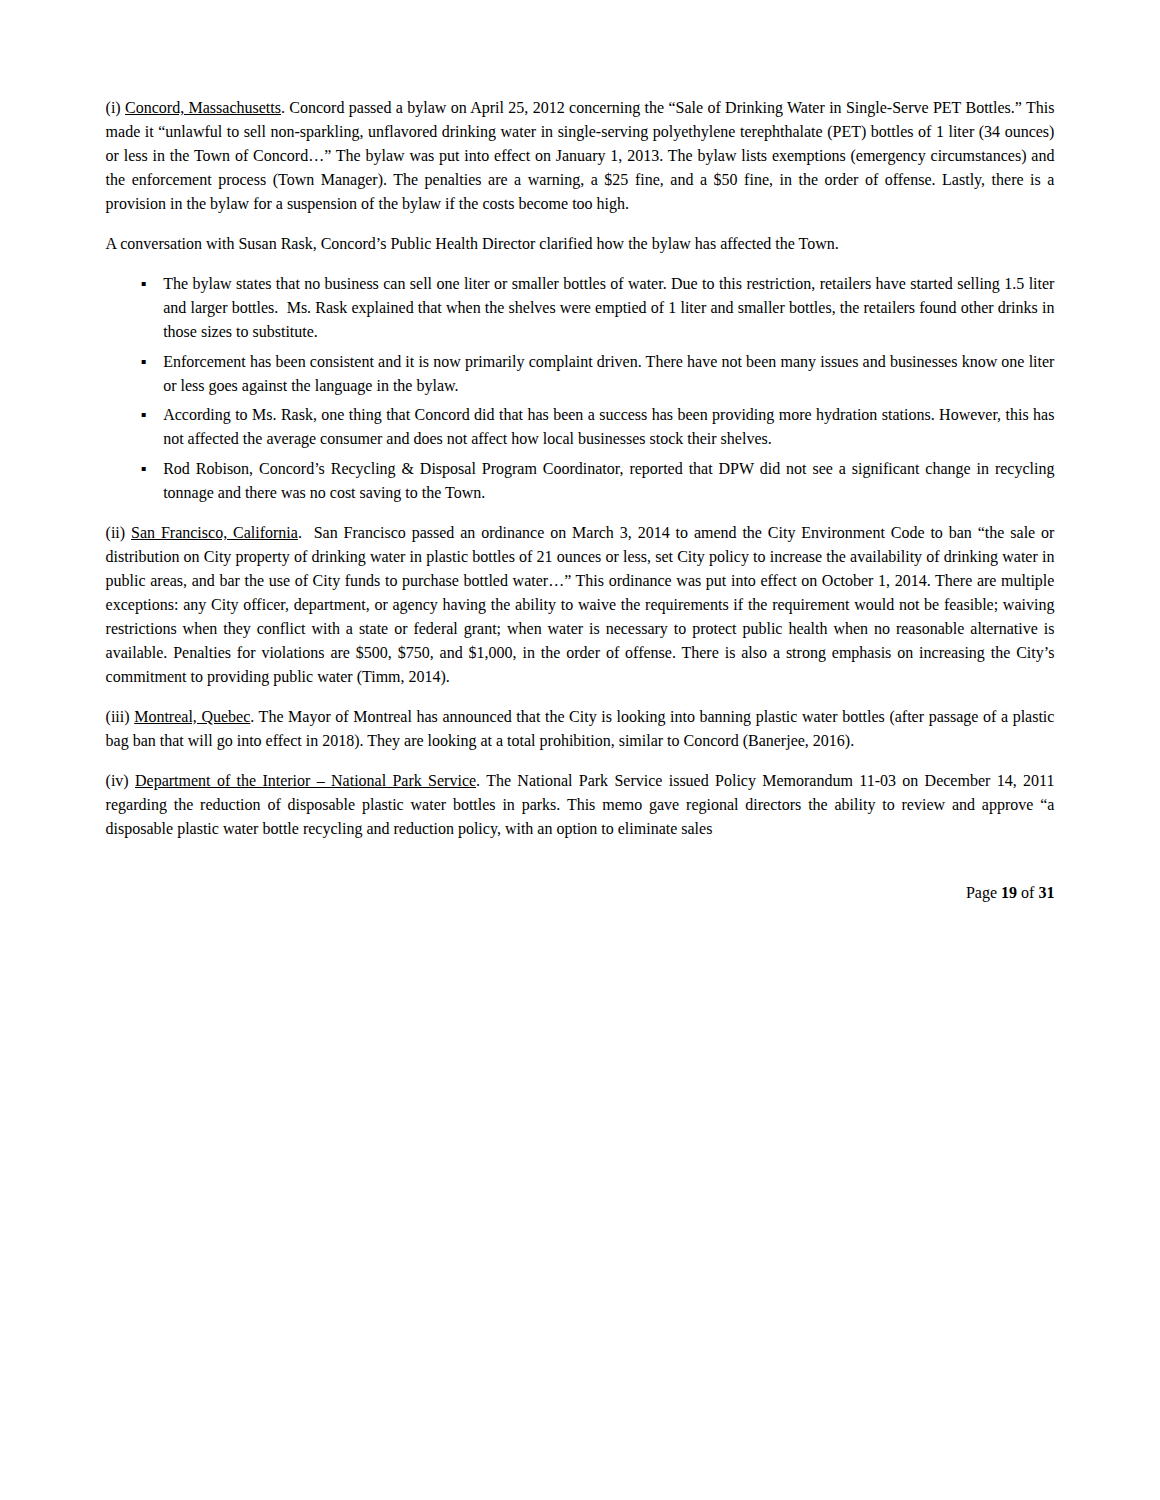(i) Concord, Massachusetts. Concord passed a bylaw on April 25, 2012 concerning the “Sale of Drinking Water in Single-Serve PET Bottles.” This made it “unlawful to sell non-sparkling, unflavored drinking water in single-serving polyethylene terephthalate (PET) bottles of 1 liter (34 ounces) or less in the Town of Concord…” The bylaw was put into effect on January 1, 2013. The bylaw lists exemptions (emergency circumstances) and the enforcement process (Town Manager). The penalties are a warning, a $25 fine, and a $50 fine, in the order of offense. Lastly, there is a provision in the bylaw for a suspension of the bylaw if the costs become too high.
A conversation with Susan Rask, Concord’s Public Health Director clarified how the bylaw has affected the Town.
The bylaw states that no business can sell one liter or smaller bottles of water. Due to this restriction, retailers have started selling 1.5 liter and larger bottles. Ms. Rask explained that when the shelves were emptied of 1 liter and smaller bottles, the retailers found other drinks in those sizes to substitute.
Enforcement has been consistent and it is now primarily complaint driven. There have not been many issues and businesses know one liter or less goes against the language in the bylaw.
According to Ms. Rask, one thing that Concord did that has been a success has been providing more hydration stations. However, this has not affected the average consumer and does not affect how local businesses stock their shelves.
Rod Robison, Concord’s Recycling & Disposal Program Coordinator, reported that DPW did not see a significant change in recycling tonnage and there was no cost saving to the Town.
(ii) San Francisco, California. San Francisco passed an ordinance on March 3, 2014 to amend the City Environment Code to ban “the sale or distribution on City property of drinking water in plastic bottles of 21 ounces or less, set City policy to increase the availability of drinking water in public areas, and bar the use of City funds to purchase bottled water…” This ordinance was put into effect on October 1, 2014. There are multiple exceptions: any City officer, department, or agency having the ability to waive the requirements if the requirement would not be feasible; waiving restrictions when they conflict with a state or federal grant; when water is necessary to protect public health when no reasonable alternative is available. Penalties for violations are $500, $750, and $1,000, in the order of offense. There is also a strong emphasis on increasing the City’s commitment to providing public water (Timm, 2014).
(iii) Montreal, Quebec. The Mayor of Montreal has announced that the City is looking into banning plastic water bottles (after passage of a plastic bag ban that will go into effect in 2018). They are looking at a total prohibition, similar to Concord (Banerjee, 2016).
(iv) Department of the Interior – National Park Service. The National Park Service issued Policy Memorandum 11-03 on December 14, 2011 regarding the reduction of disposable plastic water bottles in parks. This memo gave regional directors the ability to review and approve “a disposable plastic water bottle recycling and reduction policy, with an option to eliminate sales
Page 19 of 31